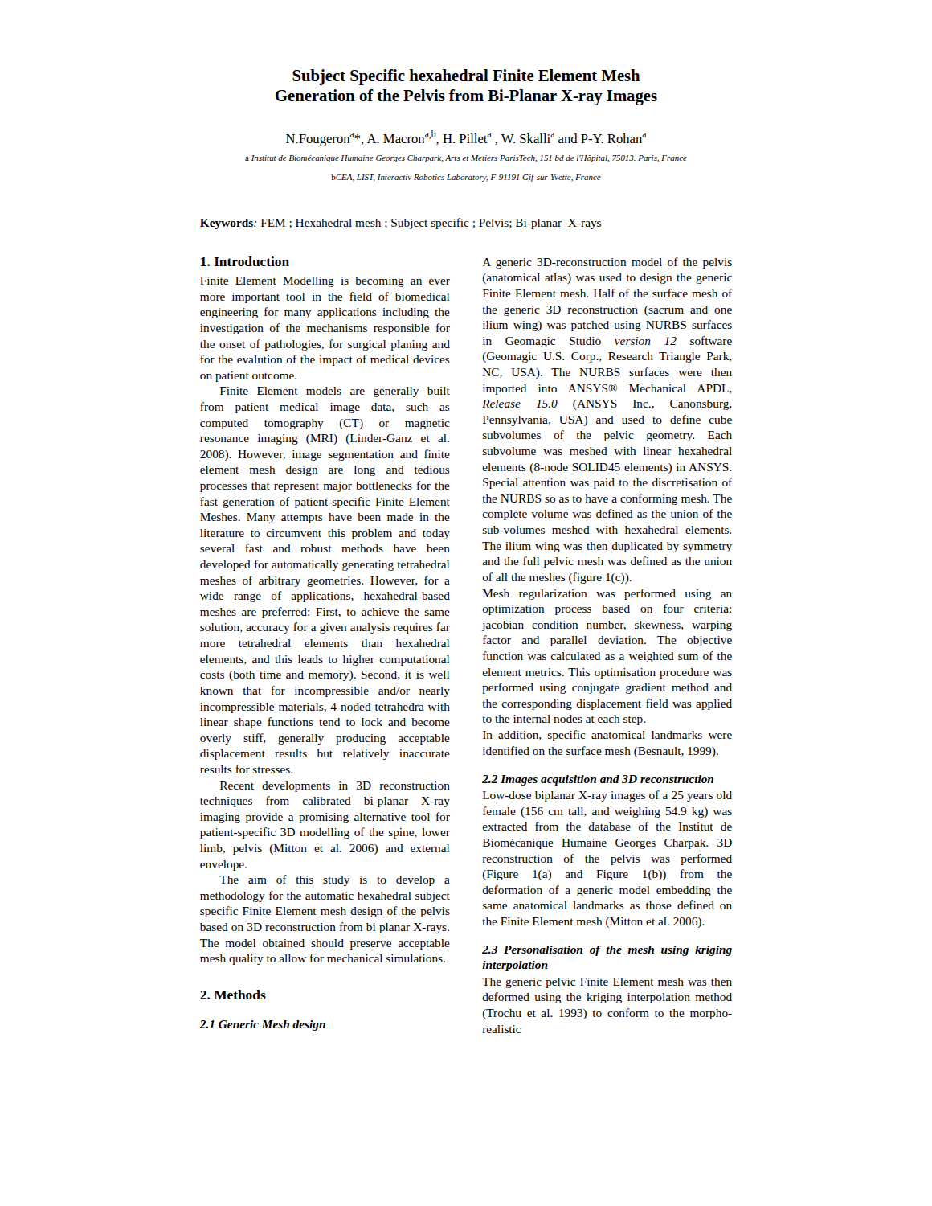Subject Specific hexahedral Finite Element Mesh
Generation of the Pelvis from Bi-Planar X-ray Images
N.Fougerona*, A. Macrona,b, H. Pilleta , W. Skallia and P-Y. Rohana
a Institut de Biomécanique Humaine Georges Charpark, Arts et Metiers ParisTech, 151 bd de l'Hôpital, 75013. Paris, France
b CEA, LIST, Interactiv Robotics Laboratory, F-91191 Gif-sur-Yvette, France
Keywords: FEM ; Hexahedral mesh ; Subject specific ; Pelvis; Bi-planar X-rays
1. Introduction
Finite Element Modelling is becoming an ever more important tool in the field of biomedical engineering for many applications including the investigation of the mechanisms responsible for the onset of pathologies, for surgical planing and for the evalution of the impact of medical devices on patient outcome.
Finite Element models are generally built from patient medical image data, such as computed tomography (CT) or magnetic resonance imaging (MRI) (Linder-Ganz et al. 2008). However, image segmentation and finite element mesh design are long and tedious processes that represent major bottlenecks for the fast generation of patient-specific Finite Element Meshes. Many attempts have been made in the literature to circumvent this problem and today several fast and robust methods have been developed for automatically generating tetrahedral meshes of arbitrary geometries. However, for a wide range of applications, hexahedral-based meshes are preferred: First, to achieve the same solution, accuracy for a given analysis requires far more tetrahedral elements than hexahedral elements, and this leads to higher computational costs (both time and memory). Second, it is well known that for incompressible and/or nearly incompressible materials, 4-noded tetrahedra with linear shape functions tend to lock and become overly stiff, generally producing acceptable displacement results but relatively inaccurate results for stresses.
Recent developments in 3D reconstruction techniques from calibrated bi-planar X-ray imaging provide a promising alternative tool for patient-specific 3D modelling of the spine, lower limb, pelvis (Mitton et al. 2006) and external envelope.
The aim of this study is to develop a methodology for the automatic hexahedral subject specific Finite Element mesh design of the pelvis based on 3D reconstruction from bi planar X-rays. The model obtained should preserve acceptable mesh quality to allow for mechanical simulations.
2. Methods
2.1 Generic Mesh design
A generic 3D-reconstruction model of the pelvis (anatomical atlas) was used to design the generic Finite Element mesh. Half of the surface mesh of the generic 3D reconstruction (sacrum and one ilium wing) was patched using NURBS surfaces in Geomagic Studio version 12 software (Geomagic U.S. Corp., Research Triangle Park, NC, USA). The NURBS surfaces were then imported into ANSYS® Mechanical APDL, Release 15.0 (ANSYS Inc., Canonsburg, Pennsylvania, USA) and used to define cube subvolumes of the pelvic geometry. Each subvolume was meshed with linear hexahedral elements (8-node SOLID45 elements) in ANSYS. Special attention was paid to the discretisation of the NURBS so as to have a conforming mesh. The complete volume was defined as the union of the sub-volumes meshed with hexahedral elements. The ilium wing was then duplicated by symmetry and the full pelvic mesh was defined as the union of all the meshes (figure 1(c)).
Mesh regularization was performed using an optimization process based on four criteria: jacobian condition number, skewness, warping factor and parallel deviation. The objective function was calculated as a weighted sum of the element metrics. This optimisation procedure was performed using conjugate gradient method and the corresponding displacement field was applied to the internal nodes at each step.
In addition, specific anatomical landmarks were identified on the surface mesh (Besnault, 1999).
2.2 Images acquisition and 3D reconstruction
Low-dose biplanar X-ray images of a 25 years old female (156 cm tall, and weighing 54.9 kg) was extracted from the database of the Institut de Biomécanique Humaine Georges Charpak. 3D reconstruction of the pelvis was performed (Figure 1(a) and Figure 1(b)) from the deformation of a generic model embedding the same anatomical landmarks as those defined on the Finite Element mesh (Mitton et al. 2006).
2.3 Personalisation of the mesh using kriging interpolation
The generic pelvic Finite Element mesh was then deformed using the kriging interpolation method (Trochu et al. 1993) to conform to the morpho-realistic